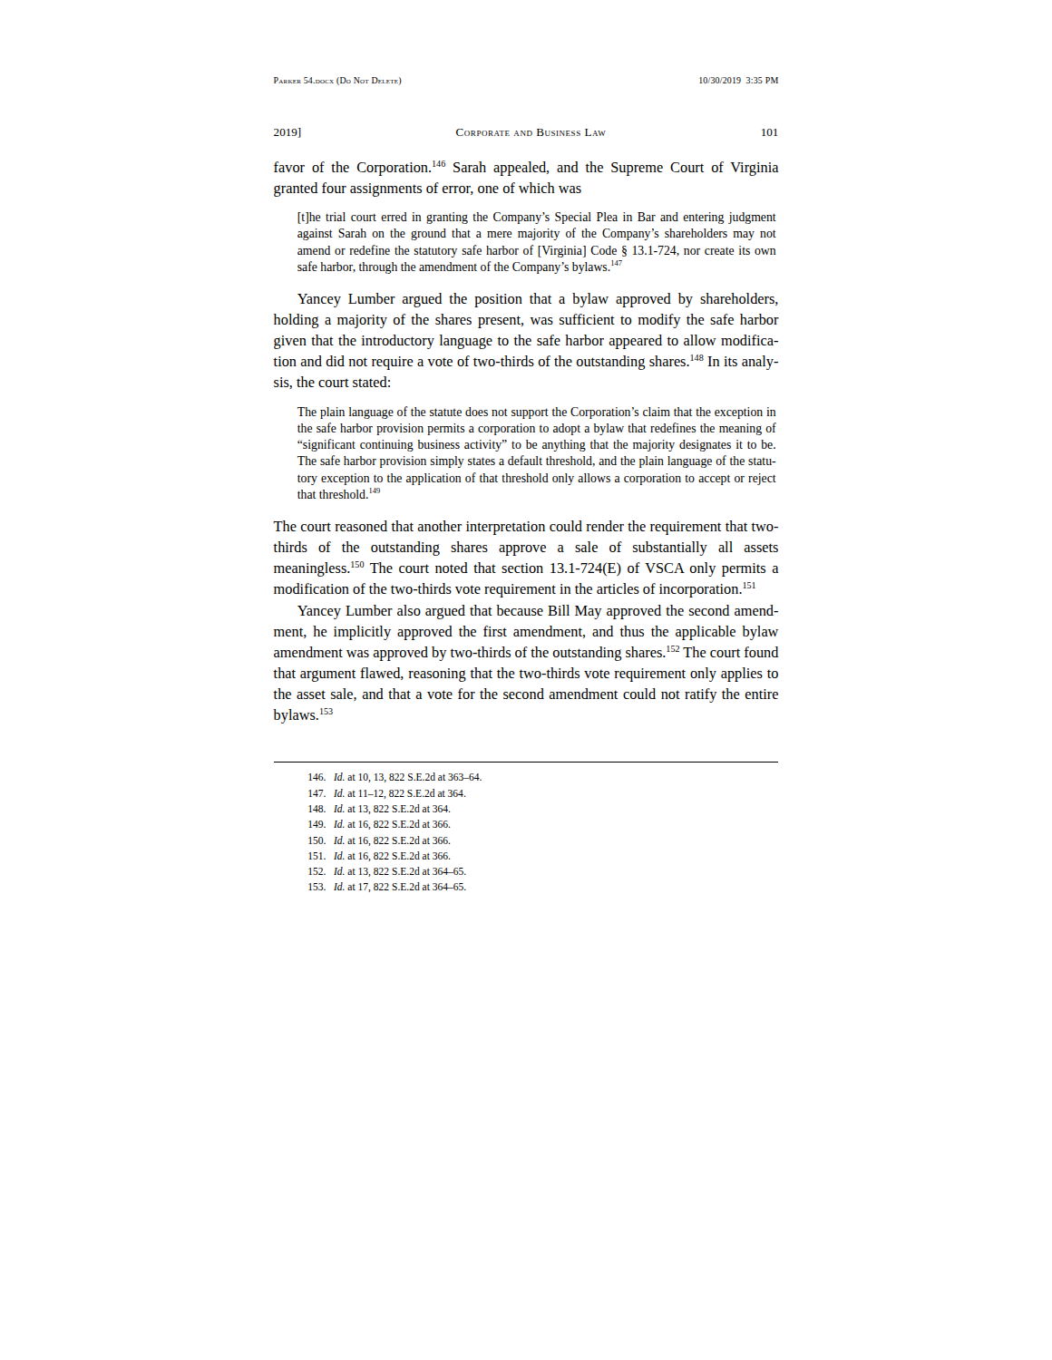Parker 54.docx (Do Not Delete) 10/30/2019 3:35 PM
2019] Corporate and Business Law 101
favor of the Corporation.146 Sarah appealed, and the Supreme Court of Virginia granted four assignments of error, one of which was
[t]he trial court erred in granting the Company’s Special Plea in Bar and entering judgment against Sarah on the ground that a mere majority of the Company’s shareholders may not amend or redefine the statutory safe harbor of [Virginia] Code § 13.1-724, nor create its own safe harbor, through the amendment of the Company’s bylaws.147
Yancey Lumber argued the position that a bylaw approved by shareholders, holding a majority of the shares present, was sufficient to modify the safe harbor given that the introductory language to the safe harbor appeared to allow modification and did not require a vote of two-thirds of the outstanding shares.148 In its analysis, the court stated:
The plain language of the statute does not support the Corporation’s claim that the exception in the safe harbor provision permits a corporation to adopt a bylaw that redefines the meaning of “significant continuing business activity” to be anything that the majority designates it to be. The safe harbor provision simply states a default threshold, and the plain language of the statutory exception to the application of that threshold only allows a corporation to accept or reject that threshold.149
The court reasoned that another interpretation could render the requirement that two-thirds of the outstanding shares approve a sale of substantially all assets meaningless.150 The court noted that section 13.1-724(E) of VSCA only permits a modification of the two-thirds vote requirement in the articles of incorporation.151
Yancey Lumber also argued that because Bill May approved the second amendment, he implicitly approved the first amendment, and thus the applicable bylaw amendment was approved by two-thirds of the outstanding shares.152 The court found that argument flawed, reasoning that the two-thirds vote requirement only applies to the asset sale, and that a vote for the second amendment could not ratify the entire bylaws.153
146. Id. at 10, 13, 822 S.E.2d at 363–64.
147. Id. at 11–12, 822 S.E.2d at 364.
148. Id. at 13, 822 S.E.2d at 364.
149. Id. at 16, 822 S.E.2d at 366.
150. Id. at 16, 822 S.E.2d at 366.
151. Id. at 16, 822 S.E.2d at 366.
152. Id. at 13, 822 S.E.2d at 364–65.
153. Id. at 17, 822 S.E.2d at 364–65.